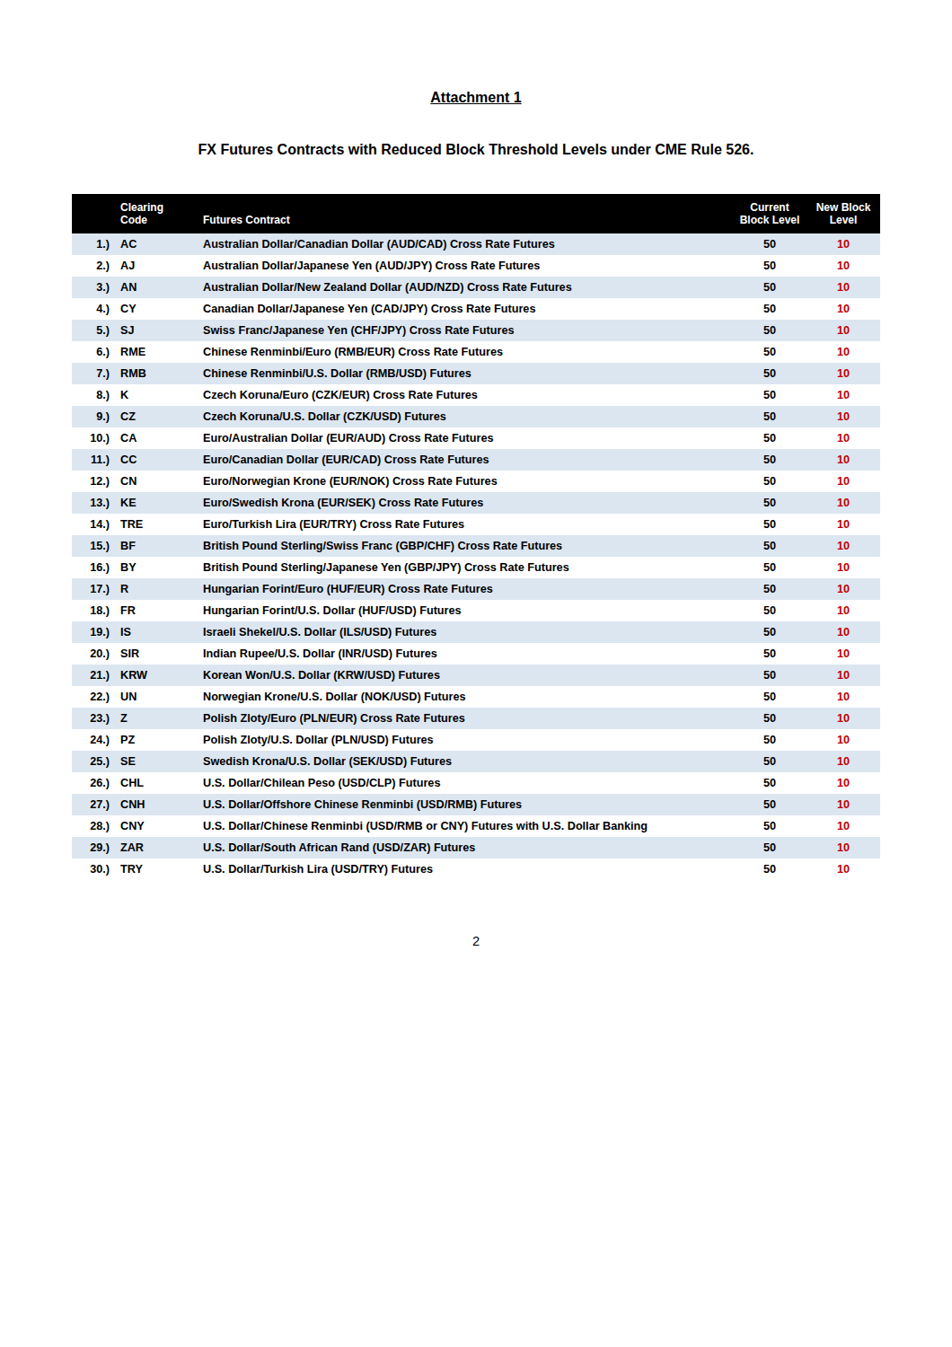Attachment 1
FX Futures Contracts with Reduced Block Threshold Levels under CME Rule 526.
| | Clearing Code | Futures Contract | Current Block Level | New Block Level |
| --- | --- | --- | --- | --- |
| 1.) | AC | Australian Dollar/Canadian Dollar (AUD/CAD) Cross Rate Futures | 50 | 10 |
| 2.) | AJ | Australian Dollar/Japanese Yen (AUD/JPY) Cross Rate Futures | 50 | 10 |
| 3.) | AN | Australian Dollar/New Zealand Dollar (AUD/NZD) Cross Rate Futures | 50 | 10 |
| 4.) | CY | Canadian Dollar/Japanese Yen (CAD/JPY) Cross Rate Futures | 50 | 10 |
| 5.) | SJ | Swiss Franc/Japanese Yen (CHF/JPY) Cross Rate Futures | 50 | 10 |
| 6.) | RME | Chinese Renminbi/Euro (RMB/EUR) Cross Rate Futures | 50 | 10 |
| 7.) | RMB | Chinese Renminbi/U.S. Dollar (RMB/USD) Futures | 50 | 10 |
| 8.) | K | Czech Koruna/Euro (CZK/EUR) Cross Rate Futures | 50 | 10 |
| 9.) | CZ | Czech Koruna/U.S. Dollar (CZK/USD) Futures | 50 | 10 |
| 10.) | CA | Euro/Australian Dollar (EUR/AUD) Cross Rate Futures | 50 | 10 |
| 11.) | CC | Euro/Canadian Dollar (EUR/CAD) Cross Rate Futures | 50 | 10 |
| 12.) | CN | Euro/Norwegian Krone (EUR/NOK) Cross Rate Futures | 50 | 10 |
| 13.) | KE | Euro/Swedish Krona (EUR/SEK) Cross Rate Futures | 50 | 10 |
| 14.) | TRE | Euro/Turkish Lira (EUR/TRY) Cross Rate Futures | 50 | 10 |
| 15.) | BF | British Pound Sterling/Swiss Franc (GBP/CHF) Cross Rate Futures | 50 | 10 |
| 16.) | BY | British Pound Sterling/Japanese Yen (GBP/JPY) Cross Rate Futures | 50 | 10 |
| 17.) | R | Hungarian Forint/Euro (HUF/EUR) Cross Rate Futures | 50 | 10 |
| 18.) | FR | Hungarian Forint/U.S. Dollar (HUF/USD) Futures | 50 | 10 |
| 19.) | IS | Israeli Shekel/U.S. Dollar (ILS/USD) Futures | 50 | 10 |
| 20.) | SIR | Indian Rupee/U.S. Dollar (INR/USD) Futures | 50 | 10 |
| 21.) | KRW | Korean Won/U.S. Dollar (KRW/USD) Futures | 50 | 10 |
| 22.) | UN | Norwegian Krone/U.S. Dollar (NOK/USD) Futures | 50 | 10 |
| 23.) | Z | Polish Zloty/Euro (PLN/EUR) Cross Rate Futures | 50 | 10 |
| 24.) | PZ | Polish Zloty/U.S. Dollar (PLN/USD) Futures | 50 | 10 |
| 25.) | SE | Swedish Krona/U.S. Dollar (SEK/USD) Futures | 50 | 10 |
| 26.) | CHL | U.S. Dollar/Chilean Peso (USD/CLP) Futures | 50 | 10 |
| 27.) | CNH | U.S. Dollar/Offshore Chinese Renminbi (USD/RMB) Futures | 50 | 10 |
| 28.) | CNY | U.S. Dollar/Chinese Renminbi (USD/RMB or CNY) Futures with U.S. Dollar Banking | 50 | 10 |
| 29.) | ZAR | U.S. Dollar/South African Rand (USD/ZAR) Futures | 50 | 10 |
| 30.) | TRY | U.S. Dollar/Turkish Lira (USD/TRY) Futures | 50 | 10 |
2